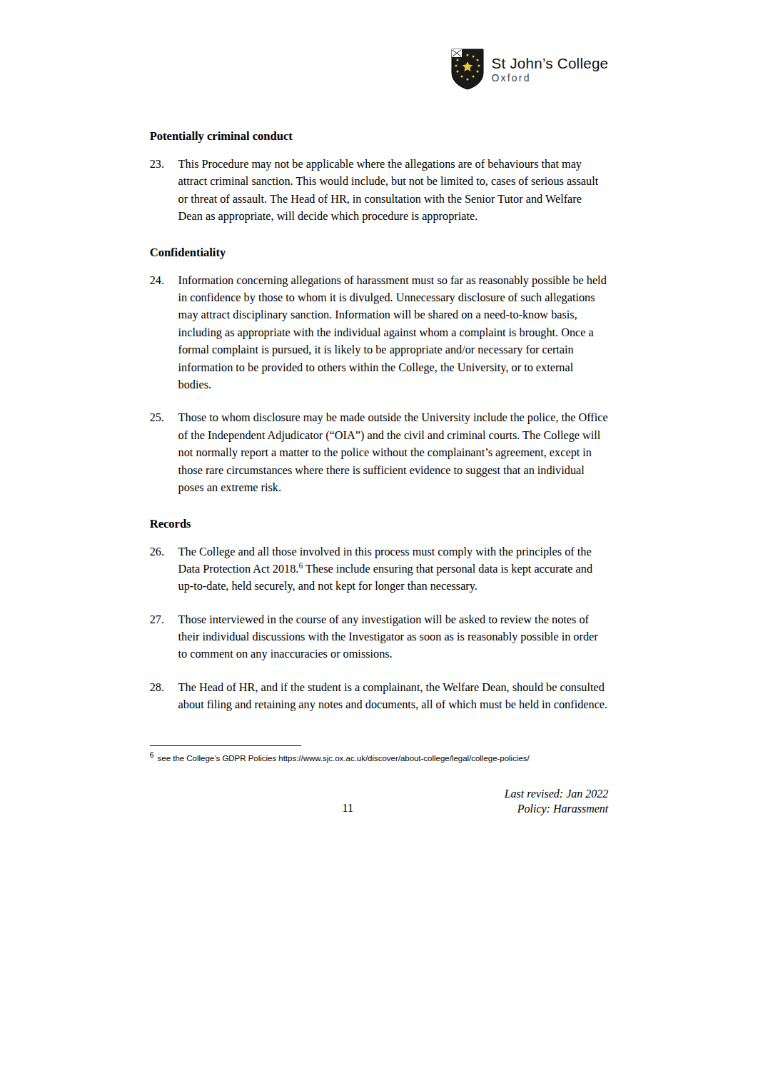St John’s College
Oxford
Potentially criminal conduct
23.
This Procedure may not be applicable where the allegations are of behaviours that may attract criminal sanction. This would include, but not be limited to, cases of serious assault or threat of assault. The Head of HR, in consultation with the Senior Tutor and Welfare Dean as appropriate, will decide which procedure is appropriate.
Confidentiality
24.
Information concerning allegations of harassment must so far as reasonably possible be held in confidence by those to whom it is divulged. Unnecessary disclosure of such allegations may attract disciplinary sanction. Information will be shared on a need-to-know basis, including as appropriate with the individual against whom a complaint is brought. Once a formal complaint is pursued, it is likely to be appropriate and/or necessary for certain information to be provided to others within the College, the University, or to external bodies.
25.
Those to whom disclosure may be made outside the University include the police, the Office of the Independent Adjudicator (“OIA”) and the civil and criminal courts. The College will not normally report a matter to the police without the complainant’s agreement, except in those rare circumstances where there is sufficient evidence to suggest that an individual poses an extreme risk.
Records
26.
The College and all those involved in this process must comply with the principles of the Data Protection Act 2018.6 These include ensuring that personal data is kept accurate and up-to-date, held securely, and not kept for longer than necessary.
27.
Those interviewed in the course of any investigation will be asked to review the notes of their individual discussions with the Investigator as soon as is reasonably possible in order to comment on any inaccuracies or omissions.
28.
The Head of HR, and if the student is a complainant, the Welfare Dean, should be consulted about filing and retaining any notes and documents, all of which must be held in confidence.
6 see the College’s GDPR Policies https://www.sjc.ox.ac.uk/discover/about-college/legal/college-policies/
11
Last revised: Jan 2022
Policy: Harassment